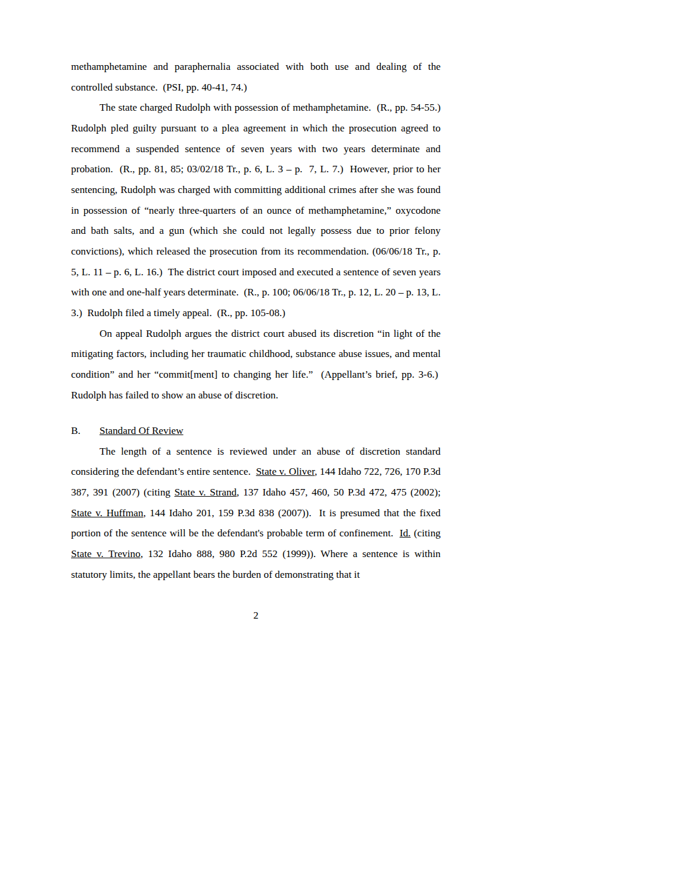methamphetamine and paraphernalia associated with both use and dealing of the controlled substance. (PSI, pp. 40-41, 74.)
The state charged Rudolph with possession of methamphetamine. (R., pp. 54-55.) Rudolph pled guilty pursuant to a plea agreement in which the prosecution agreed to recommend a suspended sentence of seven years with two years determinate and probation. (R., pp. 81, 85; 03/02/18 Tr., p. 6, L. 3 – p. 7, L. 7.) However, prior to her sentencing, Rudolph was charged with committing additional crimes after she was found in possession of “nearly three-quarters of an ounce of methamphetamine,” oxycodone and bath salts, and a gun (which she could not legally possess due to prior felony convictions), which released the prosecution from its recommendation. (06/06/18 Tr., p. 5, L. 11 – p. 6, L. 16.) The district court imposed and executed a sentence of seven years with one and one-half years determinate. (R., p. 100; 06/06/18 Tr., p. 12, L. 20 – p. 13, L. 3.) Rudolph filed a timely appeal. (R., pp. 105-08.)
On appeal Rudolph argues the district court abused its discretion “in light of the mitigating factors, including her traumatic childhood, substance abuse issues, and mental condition” and her “commit[ment] to changing her life.” (Appellant’s brief, pp. 3-6.) Rudolph has failed to show an abuse of discretion.
B. Standard Of Review
The length of a sentence is reviewed under an abuse of discretion standard considering the defendant’s entire sentence. State v. Oliver, 144 Idaho 722, 726, 170 P.3d 387, 391 (2007) (citing State v. Strand, 137 Idaho 457, 460, 50 P.3d 472, 475 (2002); State v. Huffman, 144 Idaho 201, 159 P.3d 838 (2007)). It is presumed that the fixed portion of the sentence will be the defendant's probable term of confinement. Id. (citing State v. Trevino, 132 Idaho 888, 980 P.2d 552 (1999)). Where a sentence is within statutory limits, the appellant bears the burden of demonstrating that it
2